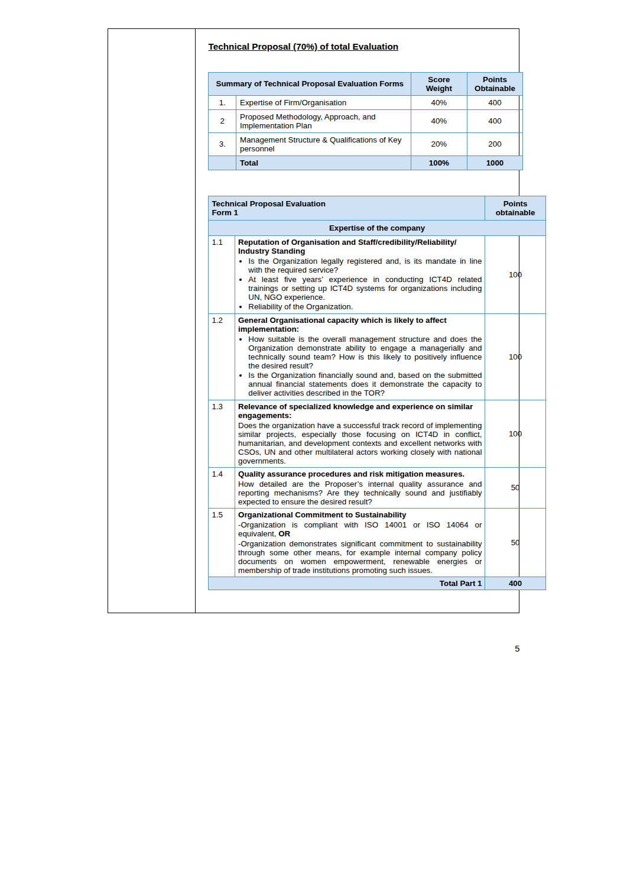Technical Proposal (70%) of total Evaluation
| Summary of Technical Proposal Evaluation Forms | Score Weight | Points Obtainable |
| --- | --- | --- |
| 1. | Expertise of Firm/Organisation | 40% | 400 |
| 2 | Proposed Methodology, Approach, and Implementation Plan | 40% | 400 |
| 3. | Management Structure & Qualifications of Key personnel | 20% | 200 |
| | Total | 100% | 1000 |
| Technical Proposal Evaluation Form 1 | Points obtainable |
| --- | --- |
| Expertise of the company |
| 1.1 | Reputation of Organisation and Staff/credibility/Reliability/ Industry Standing Is the Organization legally registered and, is its mandate in line with the required service? At least five years’ experience in conducting ICT4D related trainings or setting up ICT4D systems for organizations including UN, NGO experience. Reliability of the Organization. | 100 |
| 1.2 | General Organisational capacity which is likely to affect implementation: How suitable is the overall management structure and does the Organization demonstrate ability to engage a managerially and technically sound team? How is this likely to positively influence the desired result? Is the Organization financially sound and, based on the submitted annual financial statements does it demonstrate the capacity to deliver activities described in the TOR? | 100 |
| 1.3 | Relevance of specialized knowledge and experience on similar engagements: Does the organization have a successful track record of implementing similar projects, especially those focusing on ICT4D in conflict, humanitarian, and development contexts and excellent networks with CSOs, UN and other multilateral actors working closely with national governments. | 100 |
| 1.4 | Quality assurance procedures and risk mitigation measures. How detailed are the Proposer’s internal quality assurance and reporting mechanisms? Are they technically sound and justifiably expected to ensure the desired result? | 50 |
| 1.5 | Organizational Commitment to Sustainability -Organization is compliant with ISO 14001 or ISO 14064 or equivalent, OR -Organization demonstrates significant commitment to sustainability through some other means, for example internal company policy documents on women empowerment, renewable energies or membership of trade institutions promoting such issues. | 50 |
| Total Part 1 | 400 |
5